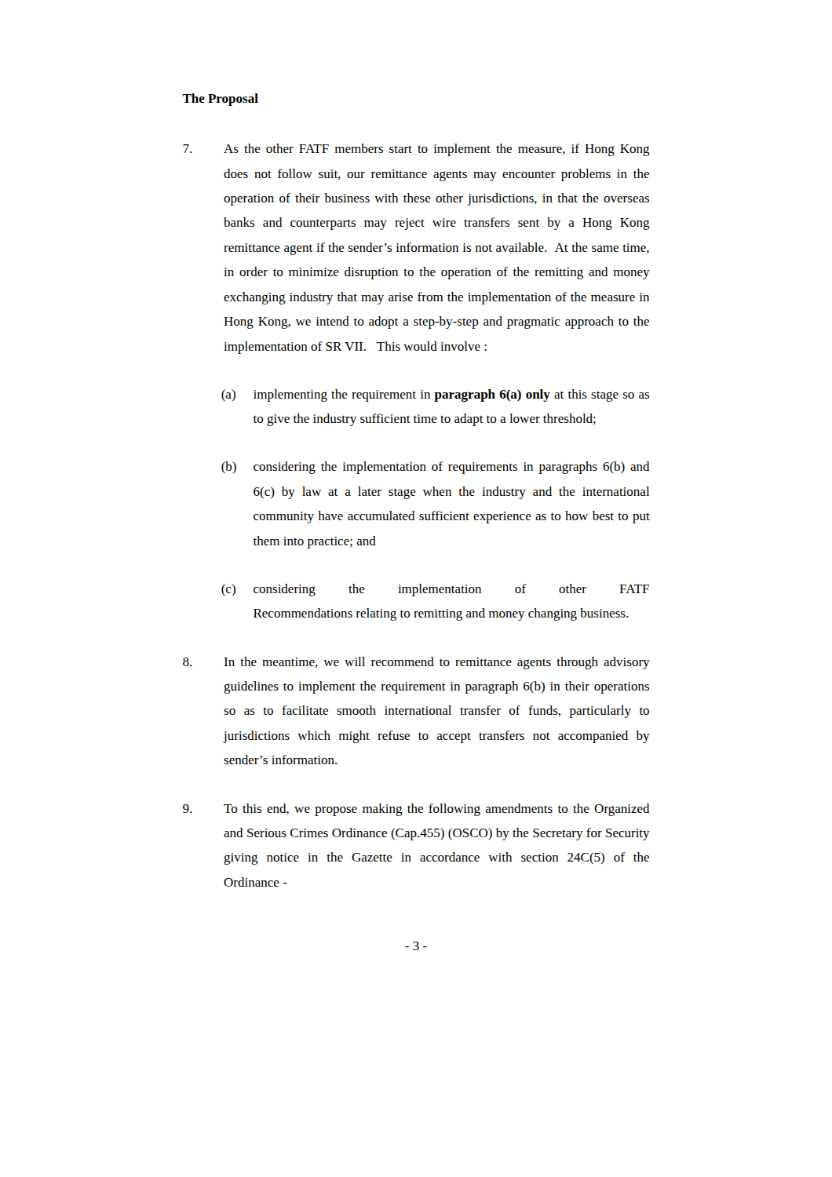The Proposal
7.
As the other FATF members start to implement the measure, if Hong Kong does not follow suit, our remittance agents may encounter problems in the operation of their business with these other jurisdictions, in that the overseas banks and counterparts may reject wire transfers sent by a Hong Kong remittance agent if the sender’s information is not available. At the same time, in order to minimize disruption to the operation of the remitting and money exchanging industry that may arise from the implementation of the measure in Hong Kong, we intend to adopt a step-by-step and pragmatic approach to the implementation of SR VII. This would involve :
(a) implementing the requirement in paragraph 6(a) only at this stage so as to give the industry sufficient time to adapt to a lower threshold;
(b) considering the implementation of requirements in paragraphs 6(b) and 6(c) by law at a later stage when the industry and the international community have accumulated sufficient experience as to how best to put them into practice; and
(c) considering the implementation of other FATF Recommendations relating to remitting and money changing business.
8.
In the meantime, we will recommend to remittance agents through advisory guidelines to implement the requirement in paragraph 6(b) in their operations so as to facilitate smooth international transfer of funds, particularly to jurisdictions which might refuse to accept transfers not accompanied by sender’s information.
9.
To this end, we propose making the following amendments to the Organized and Serious Crimes Ordinance (Cap.455) (OSCO) by the Secretary for Security giving notice in the Gazette in accordance with section 24C(5) of the Ordinance -
- 3 -